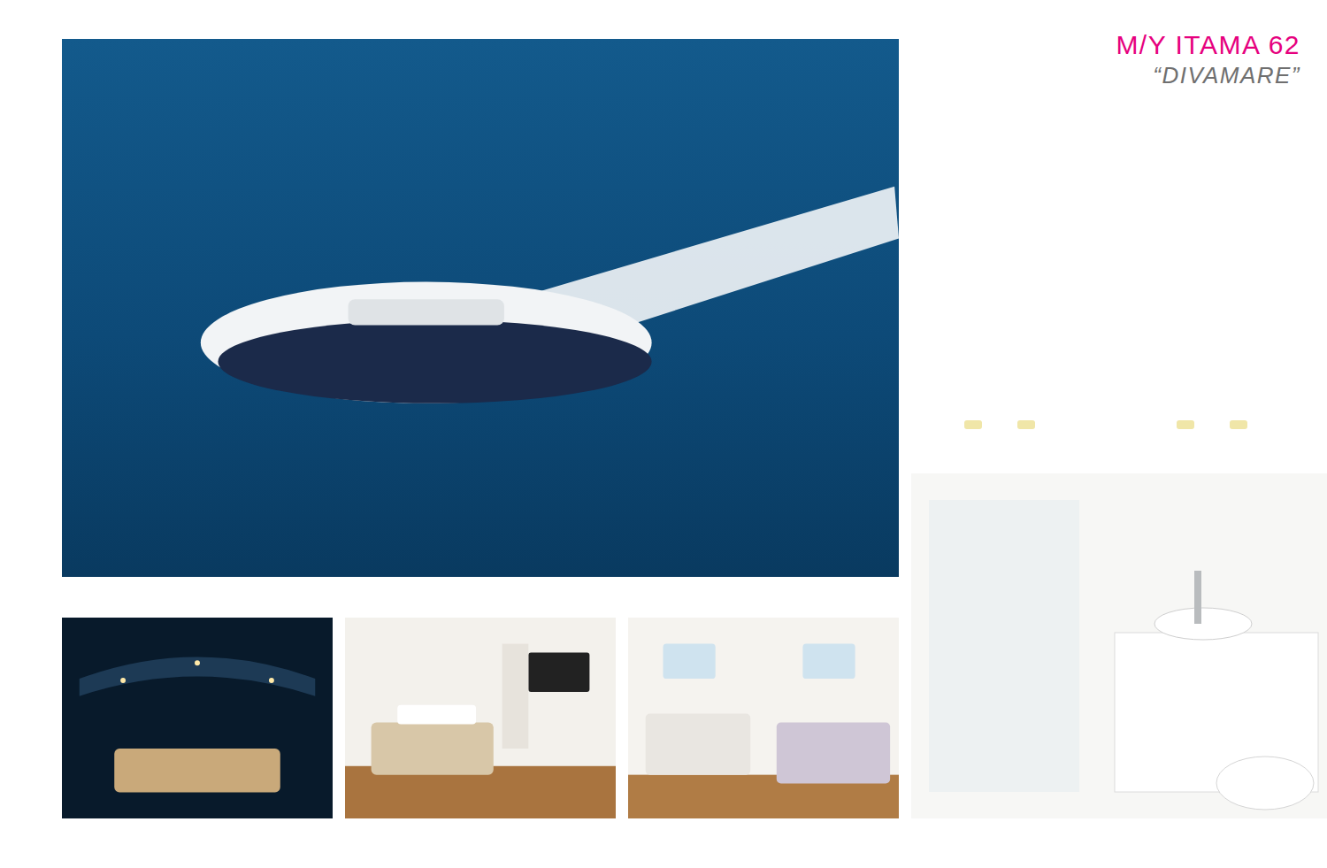M/Y ITAMA 62
“DIVAMARE”